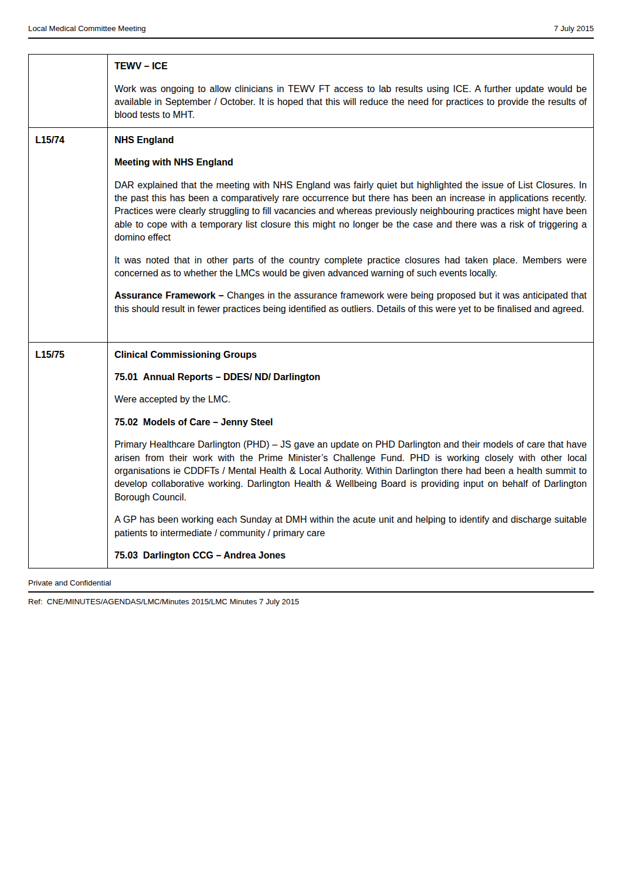Local Medical Committee Meeting 7 July 2015
| | TEWV – ICE Work was ongoing to allow clinicians in TEWV FT access to lab results using ICE. A further update would be available in September / October. It is hoped that this will reduce the need for practices to provide the results of blood tests to MHT. |
| L15/74 | NHS England Meeting with NHS England DAR explained that the meeting with NHS England was fairly quiet but highlighted the issue of List Closures. In the past this has been a comparatively rare occurrence but there has been an increase in applications recently. Practices were clearly struggling to fill vacancies and whereas previously neighbouring practices might have been able to cope with a temporary list closure this might no longer be the case and there was a risk of triggering a domino effect It was noted that in other parts of the country complete practice closures had taken place. Members were concerned as to whether the LMCs would be given advanced warning of such events locally. Assurance Framework – Changes in the assurance framework were being proposed but it was anticipated that this should result in fewer practices being identified as outliers. Details of this were yet to be finalised and agreed. |
| L15/75 | Clinical Commissioning Groups 75.01 Annual Reports – DDES/ ND/ Darlington Were accepted by the LMC. 75.02 Models of Care – Jenny Steel Primary Healthcare Darlington (PHD) – JS gave an update on PHD Darlington and their models of care that have arisen from their work with the Prime Minister’s Challenge Fund. PHD is working closely with other local organisations ie CDDFTs / Mental Health & Local Authority. Within Darlington there had been a health summit to develop collaborative working. Darlington Health & Wellbeing Board is providing input on behalf of Darlington Borough Council. A GP has been working each Sunday at DMH within the acute unit and helping to identify and discharge suitable patients to intermediate / community / primary care 75.03 Darlington CCG – Andrea Jones |
Private and Confidential
Ref: CNE/MINUTES/AGENDAS/LMC/Minutes 2015/LMC Minutes 7 July 2015